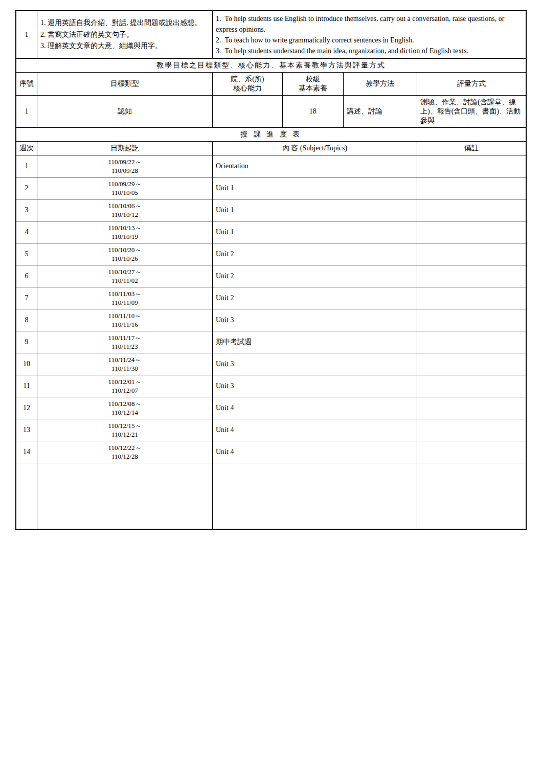| 1 | 1. 運用英語自我介紹、對話, 提出問題或說出感想。 2. 書寫文法正確的英文句子。 3. 理解英文文章的大意、組織與用字。 | 1. To help students use English to introduce themselves, carry out a conversation, raise questions, or express opinions. 2. To teach how to write grammatically correct sentences in English. 3. To help students understand the main idea, organization, and diction of English texts. |
| 教學目標之目標類型、核心能力、基本素養教學方法與評量方式 |
| 序號 | 目標類型 | 院、系(所) 核心能力 | 校級 基本素養 | 教學方法 | 評量方式 |
| 1 | 認知 | | 18 | 講述、討論 | 測驗、作業、討論(含課堂、線上)、報告(含口頭、書面)、活動參與 |
| 授 課 進 度 表 |
| 週次 | 日期起訖 | 內 容 (Subject/Topics) | 備註 |
| 1 | 110/09/22～ 110/09/28 | Orientation | |
| 2 | 110/09/29～ 110/10/05 | Unit 1 | |
| 3 | 110/10/06～ 110/10/12 | Unit 1 | |
| 4 | 110/10/13～ 110/10/19 | Unit 1 | |
| 5 | 110/10/20～ 110/10/26 | Unit 2 | |
| 6 | 110/10/27～ 110/11/02 | Unit 2 | |
| 7 | 110/11/03～ 110/11/09 | Unit 2 | |
| 8 | 110/11/10～ 110/11/16 | Unit 3 | |
| 9 | 110/11/17～ 110/11/23 | 期中考試週 | |
| 10 | 110/11/24～ 110/11/30 | Unit 3 | |
| 11 | 110/12/01～ 110/12/07 | Unit 3 | |
| 12 | 110/12/08～ 110/12/14 | Unit 4 | |
| 13 | 110/12/15～ 110/12/21 | Unit 4 | |
| 14 | 110/12/22～ 110/12/28 | Unit 4 | |